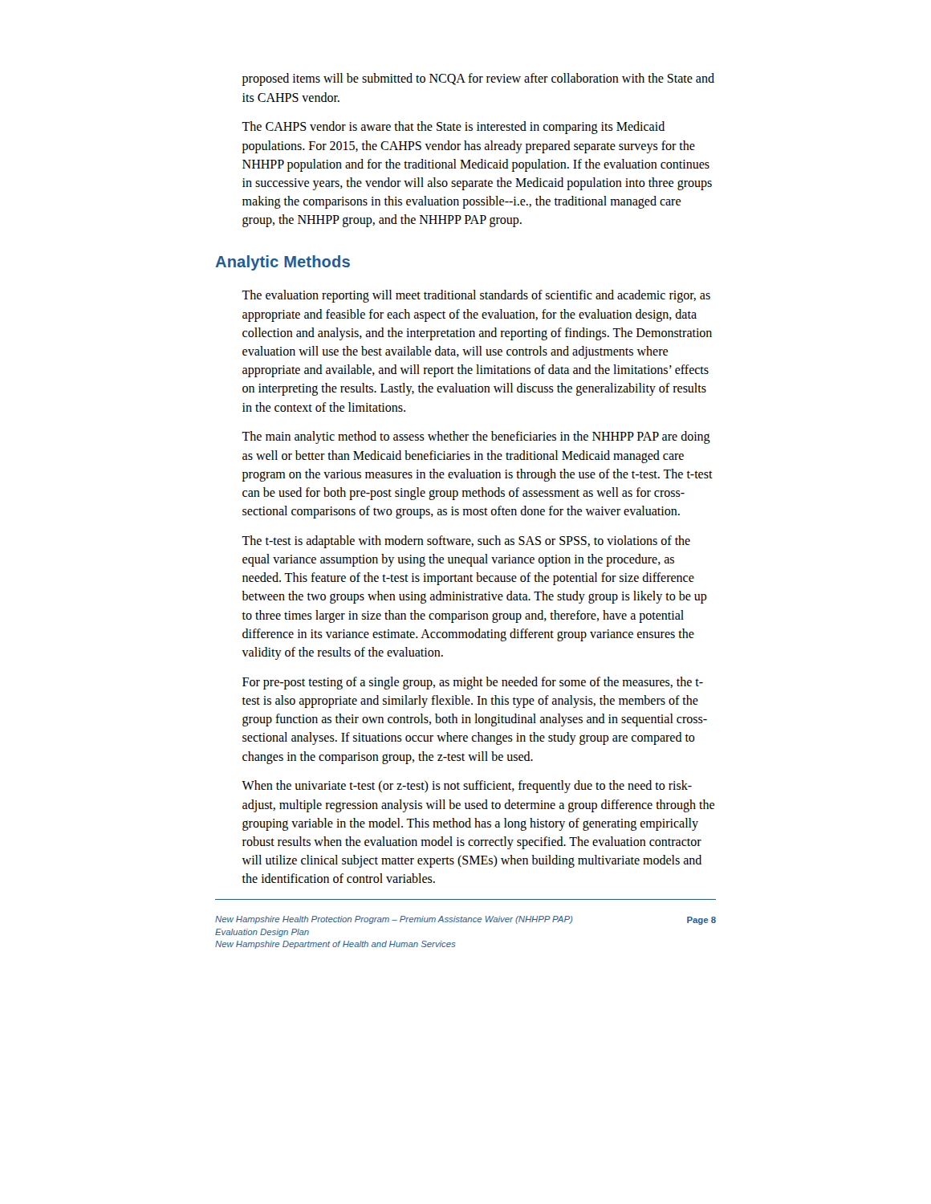proposed items will be submitted to NCQA for review after collaboration with the State and its CAHPS vendor.
The CAHPS vendor is aware that the State is interested in comparing its Medicaid populations. For 2015, the CAHPS vendor has already prepared separate surveys for the NHHPP population and for the traditional Medicaid population. If the evaluation continues in successive years, the vendor will also separate the Medicaid population into three groups making the comparisons in this evaluation possible--i.e., the traditional managed care group, the NHHPP group, and the NHHPP PAP group.
Analytic Methods
The evaluation reporting will meet traditional standards of scientific and academic rigor, as appropriate and feasible for each aspect of the evaluation, for the evaluation design, data collection and analysis, and the interpretation and reporting of findings. The Demonstration evaluation will use the best available data, will use controls and adjustments where appropriate and available, and will report the limitations of data and the limitations’ effects on interpreting the results. Lastly, the evaluation will discuss the generalizability of results in the context of the limitations.
The main analytic method to assess whether the beneficiaries in the NHHPP PAP are doing as well or better than Medicaid beneficiaries in the traditional Medicaid managed care program on the various measures in the evaluation is through the use of the t-test. The t-test can be used for both pre-post single group methods of assessment as well as for cross-sectional comparisons of two groups, as is most often done for the waiver evaluation.
The t-test is adaptable with modern software, such as SAS or SPSS, to violations of the equal variance assumption by using the unequal variance option in the procedure, as needed. This feature of the t-test is important because of the potential for size difference between the two groups when using administrative data. The study group is likely to be up to three times larger in size than the comparison group and, therefore, have a potential difference in its variance estimate. Accommodating different group variance ensures the validity of the results of the evaluation.
For pre-post testing of a single group, as might be needed for some of the measures, the t-test is also appropriate and similarly flexible. In this type of analysis, the members of the group function as their own controls, both in longitudinal analyses and in sequential cross-sectional analyses. If situations occur where changes in the study group are compared to changes in the comparison group, the z-test will be used.
When the univariate t-test (or z-test) is not sufficient, frequently due to the need to risk-adjust, multiple regression analysis will be used to determine a group difference through the grouping variable in the model. This method has a long history of generating empirically robust results when the evaluation model is correctly specified. The evaluation contractor will utilize clinical subject matter experts (SMEs) when building multivariate models and the identification of control variables.
New Hampshire Health Protection Program – Premium Assistance Waiver (NHHPP PAP) Evaluation Design Plan
New Hampshire Department of Health and Human Services
Page 8